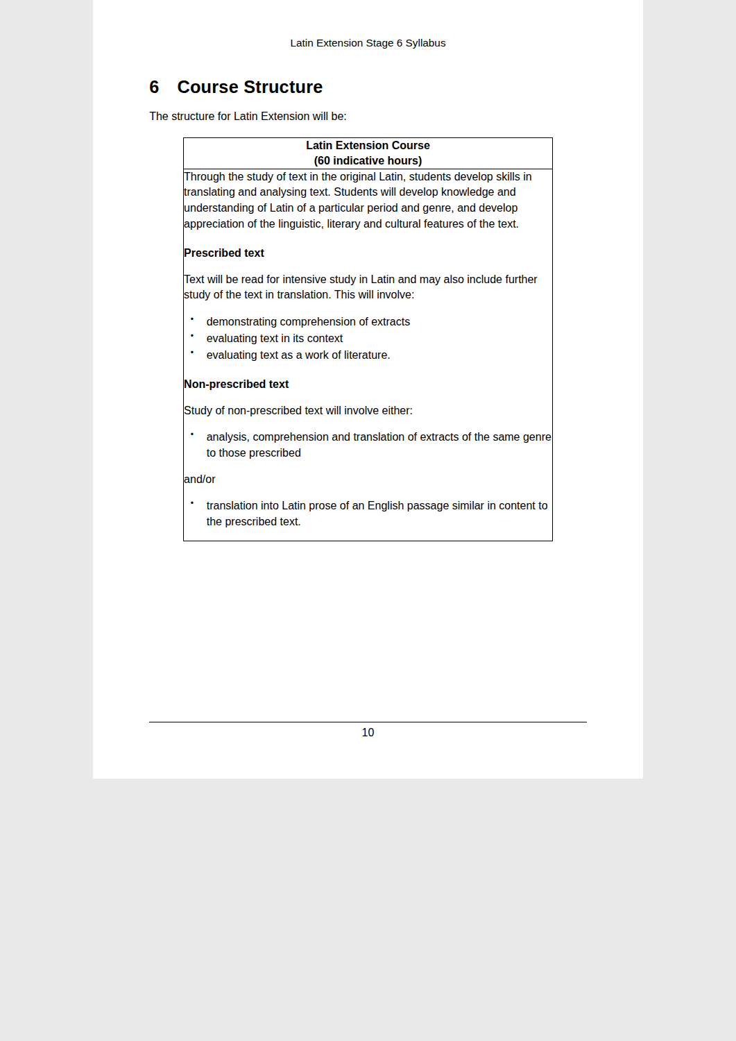Latin Extension Stage 6 Syllabus
6 Course Structure
The structure for Latin Extension will be:
| Latin Extension Course (60 indicative hours) |
| Through the study of text in the original Latin, students develop skills in translating and analysing text. Students will develop knowledge and understanding of Latin of a particular period and genre, and develop appreciation of the linguistic, literary and cultural features of the text. Prescribed text Text will be read for intensive study in Latin and may also include further study of the text in translation. This will involve: demonstrating comprehension of extracts evaluating text in its context evaluating text as a work of literature. Non-prescribed text Study of non-prescribed text will involve either: analysis, comprehension and translation of extracts of the same genre to those prescribed and/or translation into Latin prose of an English passage similar in content to the prescribed text. |
10